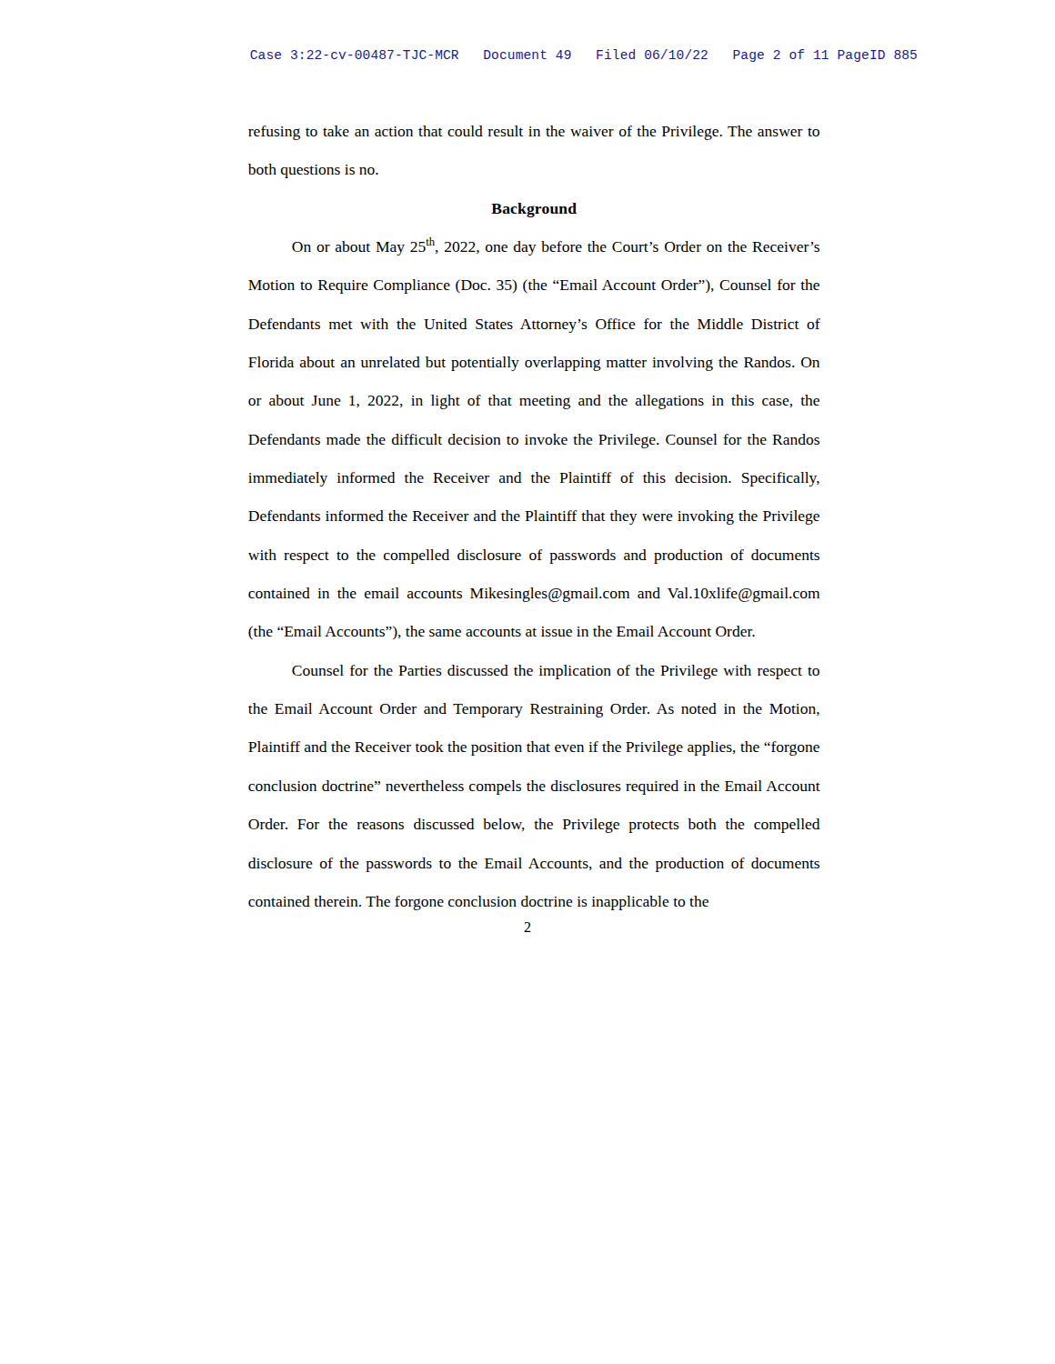Case 3:22-cv-00487-TJC-MCR Document 49 Filed 06/10/22 Page 2 of 11 PageID 885
refusing to take an action that could result in the waiver of the Privilege. The answer to both questions is no.
Background
On or about May 25th, 2022, one day before the Court’s Order on the Receiver’s Motion to Require Compliance (Doc. 35) (the “Email Account Order”), Counsel for the Defendants met with the United States Attorney’s Office for the Middle District of Florida about an unrelated but potentially overlapping matter involving the Randos. On or about June 1, 2022, in light of that meeting and the allegations in this case, the Defendants made the difficult decision to invoke the Privilege. Counsel for the Randos immediately informed the Receiver and the Plaintiff of this decision. Specifically, Defendants informed the Receiver and the Plaintiff that they were invoking the Privilege with respect to the compelled disclosure of passwords and production of documents contained in the email accounts Mikesingles@gmail.com and Val.10xlife@gmail.com (the “Email Accounts”), the same accounts at issue in the Email Account Order.
Counsel for the Parties discussed the implication of the Privilege with respect to the Email Account Order and Temporary Restraining Order. As noted in the Motion, Plaintiff and the Receiver took the position that even if the Privilege applies, the “forgone conclusion doctrine” nevertheless compels the disclosures required in the Email Account Order. For the reasons discussed below, the Privilege protects both the compelled disclosure of the passwords to the Email Accounts, and the production of documents contained therein. The forgone conclusion doctrine is inapplicable to the
2